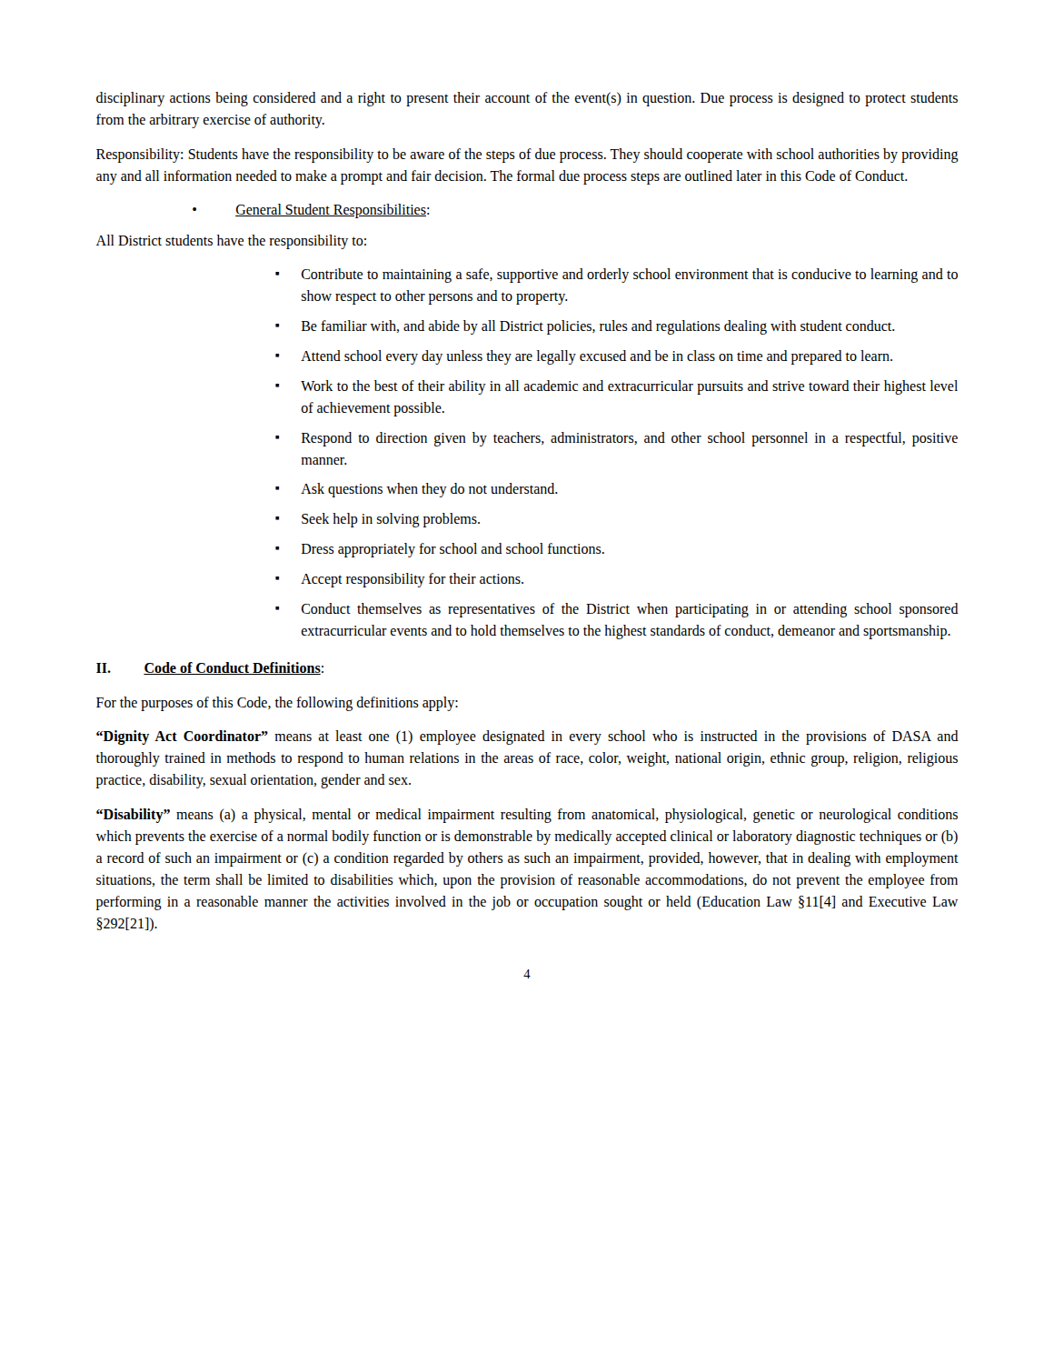disciplinary actions being considered and a right to present their account of the event(s) in question. Due process is designed to protect students from the arbitrary exercise of authority.
Responsibility: Students have the responsibility to be aware of the steps of due process. They should cooperate with school authorities by providing any and all information needed to make a prompt and fair decision. The formal due process steps are outlined later in this Code of Conduct.
•General Student Responsibilities:
All District students have the responsibility to:
Contribute to maintaining a safe, supportive and orderly school environment that is conducive to learning and to show respect to other persons and to property.
Be familiar with, and abide by all District policies, rules and regulations dealing with student conduct.
Attend school every day unless they are legally excused and be in class on time and prepared to learn.
Work to the best of their ability in all academic and extracurricular pursuits and strive toward their highest level of achievement possible.
Respond to direction given by teachers, administrators, and other school personnel in a respectful, positive manner.
Ask questions when they do not understand.
Seek help in solving problems.
Dress appropriately for school and school functions.
Accept responsibility for their actions.
Conduct themselves as representatives of the District when participating in or attending school sponsored extracurricular events and to hold themselves to the highest standards of conduct, demeanor and sportsmanship.
II. Code of Conduct Definitions:
For the purposes of this Code, the following definitions apply:
“Dignity Act Coordinator” means at least one (1) employee designated in every school who is instructed in the provisions of DASA and thoroughly trained in methods to respond to human relations in the areas of race, color, weight, national origin, ethnic group, religion, religious practice, disability, sexual orientation, gender and sex.
“Disability” means (a) a physical, mental or medical impairment resulting from anatomical, physiological, genetic or neurological conditions which prevents the exercise of a normal bodily function or is demonstrable by medically accepted clinical or laboratory diagnostic techniques or (b) a record of such an impairment or (c) a condition regarded by others as such an impairment, provided, however, that in dealing with employment situations, the term shall be limited to disabilities which, upon the provision of reasonable accommodations, do not prevent the employee from performing in a reasonable manner the activities involved in the job or occupation sought or held (Education Law §11[4] and Executive Law §292[21]).
4